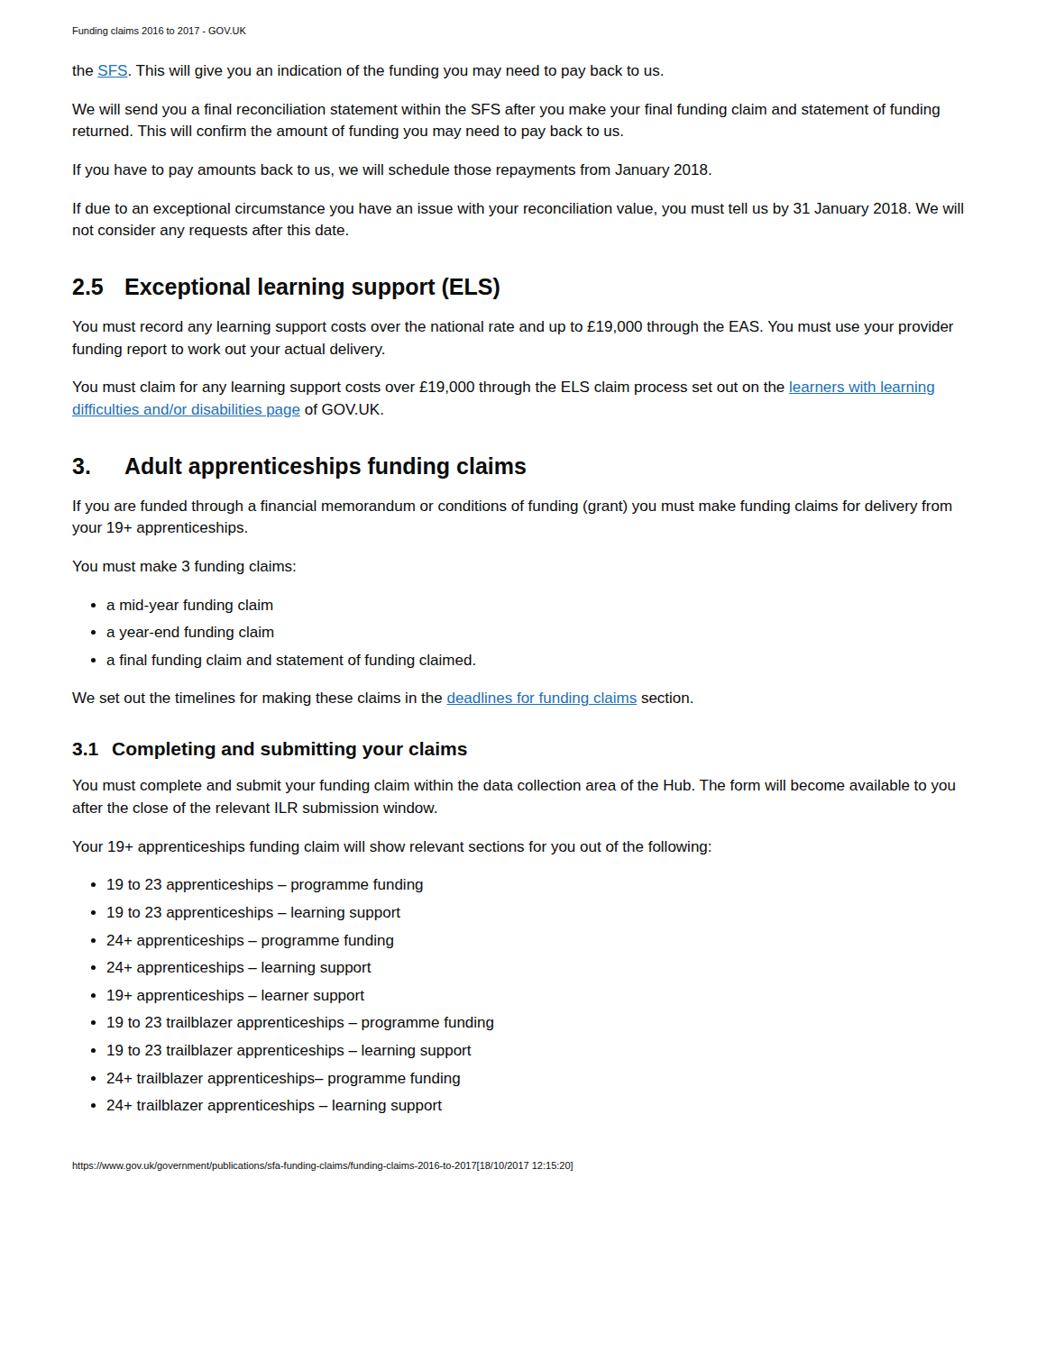Funding claims 2016 to 2017 - GOV.UK
the SFS. This will give you an indication of the funding you may need to pay back to us.
We will send you a final reconciliation statement within the SFS after you make your final funding claim and statement of funding returned. This will confirm the amount of funding you may need to pay back to us.
If you have to pay amounts back to us, we will schedule those repayments from January 2018.
If due to an exceptional circumstance you have an issue with your reconciliation value, you must tell us by 31 January 2018. We will not consider any requests after this date.
2.5 Exceptional learning support (ELS)
You must record any learning support costs over the national rate and up to £19,000 through the EAS. You must use your provider funding report to work out your actual delivery.
You must claim for any learning support costs over £19,000 through the ELS claim process set out on the learners with learning difficulties and/or disabilities page of GOV.UK.
3. Adult apprenticeships funding claims
If you are funded through a financial memorandum or conditions of funding (grant) you must make funding claims for delivery from your 19+ apprenticeships.
You must make 3 funding claims:
a mid-year funding claim
a year-end funding claim
a final funding claim and statement of funding claimed.
We set out the timelines for making these claims in the deadlines for funding claims section.
3.1 Completing and submitting your claims
You must complete and submit your funding claim within the data collection area of the Hub. The form will become available to you after the close of the relevant ILR submission window.
Your 19+ apprenticeships funding claim will show relevant sections for you out of the following:
19 to 23 apprenticeships – programme funding
19 to 23 apprenticeships – learning support
24+ apprenticeships – programme funding
24+ apprenticeships – learning support
19+ apprenticeships – learner support
19 to 23 trailblazer apprenticeships – programme funding
19 to 23 trailblazer apprenticeships – learning support
24+ trailblazer apprenticeships– programme funding
24+ trailblazer apprenticeships – learning support
https://www.gov.uk/government/publications/sfa-funding-claims/funding-claims-2016-to-2017[18/10/2017 12:15:20]